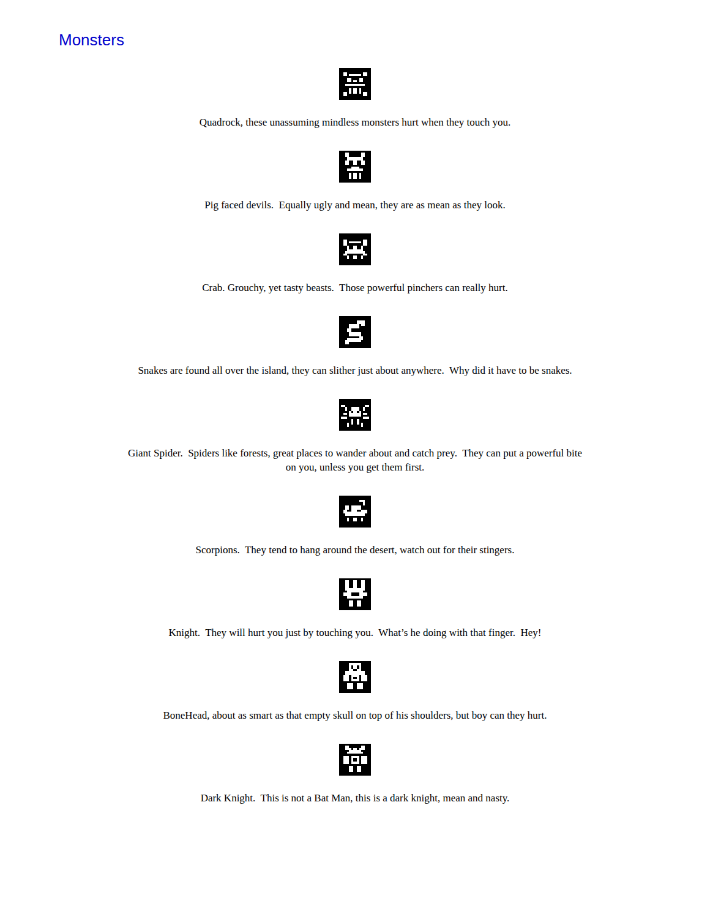Monsters
Quadrock, these unassuming mindless monsters hurt when they touch you.
Pig faced devils. Equally ugly and mean, they are as mean as they look.
Crab. Grouchy, yet tasty beasts. Those powerful pinchers can really hurt.
Snakes are found all over the island, they can slither just about anywhere. Why did it have to be snakes.
Giant Spider. Spiders like forests, great places to wander about and catch prey. They can put a powerful bite on you, unless you get them first.
Scorpions. They tend to hang around the desert, watch out for their stingers.
Knight. They will hurt you just by touching you. What’s he doing with that finger. Hey!
BoneHead, about as smart as that empty skull on top of his shoulders, but boy can they hurt.
Dark Knight. This is not a Bat Man, this is a dark knight, mean and nasty.